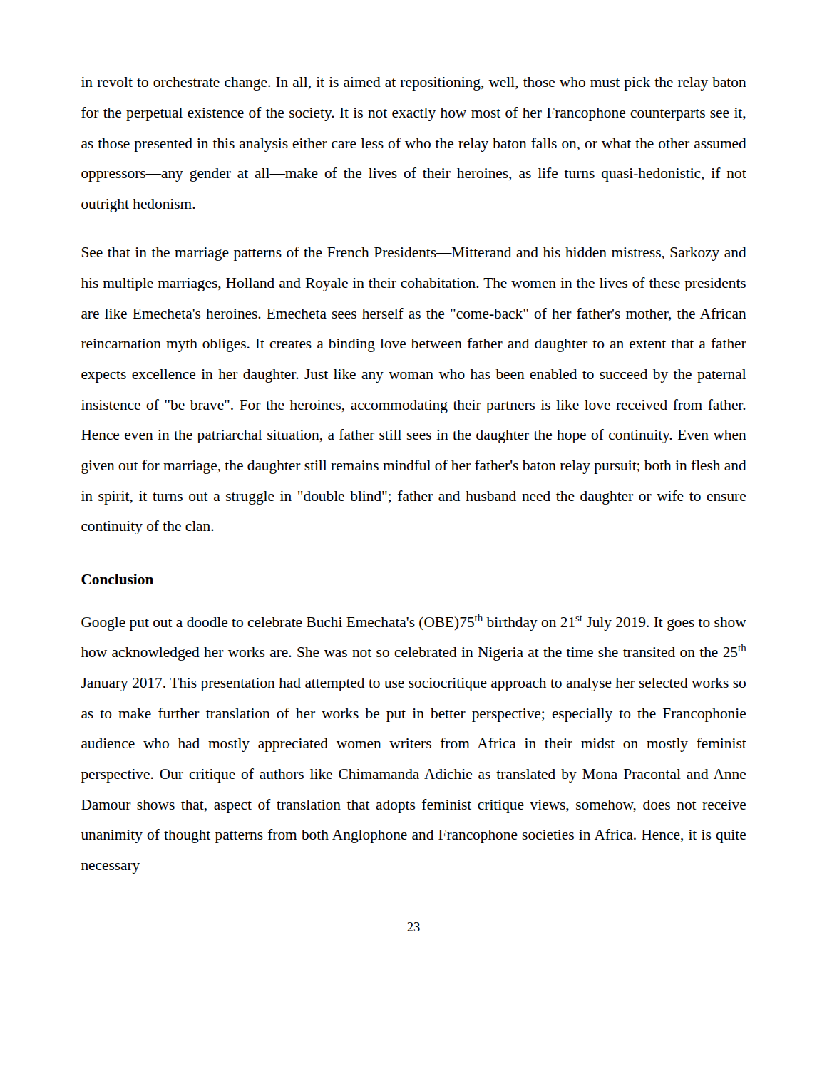in revolt to orchestrate change. In all, it is aimed at repositioning, well, those who must pick the relay baton for the perpetual existence of the society. It is not exactly how most of her Francophone counterparts see it, as those presented in this analysis either care less of who the relay baton falls on, or what the other assumed oppressors—any gender at all—make of the lives of their heroines, as life turns quasi-hedonistic, if not outright hedonism.
See that in the marriage patterns of the French Presidents—Mitterand and his hidden mistress, Sarkozy and his multiple marriages, Holland and Royale in their cohabitation. The women in the lives of these presidents are like Emecheta's heroines. Emecheta sees herself as the "come-back" of her father's mother, the African reincarnation myth obliges. It creates a binding love between father and daughter to an extent that a father expects excellence in her daughter. Just like any woman who has been enabled to succeed by the paternal insistence of "be brave". For the heroines, accommodating their partners is like love received from father. Hence even in the patriarchal situation, a father still sees in the daughter the hope of continuity. Even when given out for marriage, the daughter still remains mindful of her father's baton relay pursuit; both in flesh and in spirit, it turns out a struggle in "double blind"; father and husband need the daughter or wife to ensure continuity of the clan.
Conclusion
Google put out a doodle to celebrate Buchi Emechata's (OBE)75th birthday on 21st July 2019. It goes to show how acknowledged her works are. She was not so celebrated in Nigeria at the time she transited on the 25th January 2017. This presentation had attempted to use sociocritique approach to analyse her selected works so as to make further translation of her works be put in better perspective; especially to the Francophonie audience who had mostly appreciated women writers from Africa in their midst on mostly feminist perspective. Our critique of authors like Chimamanda Adichie as translated by Mona Pracontal and Anne Damour shows that, aspect of translation that adopts feminist critique views, somehow, does not receive unanimity of thought patterns from both Anglophone and Francophone societies in Africa. Hence, it is quite necessary
23